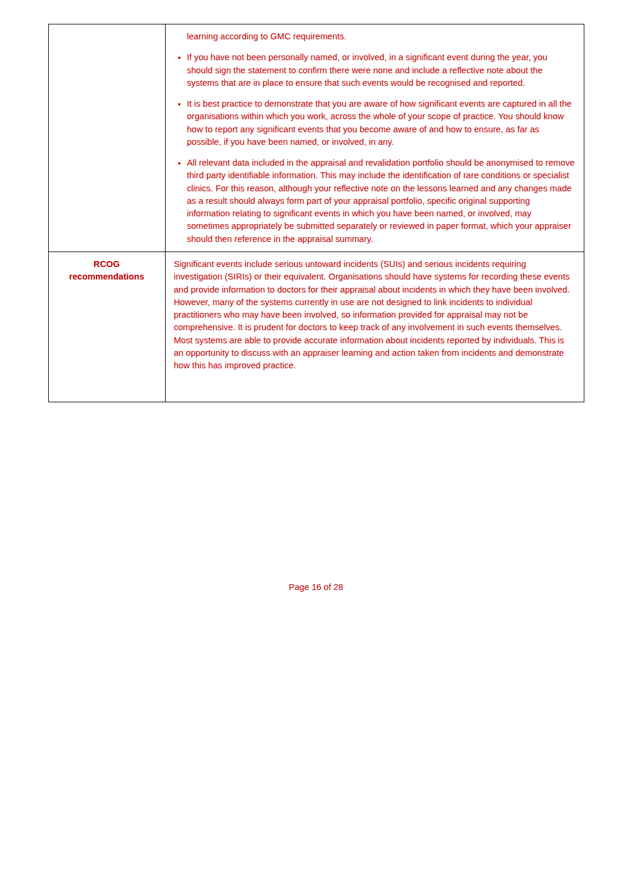| | learning according to GMC requirements. If you have not been personally named, or involved, in a significant event during the year, you should sign the statement to confirm there were none and include a reflective note about the systems that are in place to ensure that such events would be recognised and reported. It is best practice to demonstrate that you are aware of how significant events are captured in all the organisations within which you work, across the whole of your scope of practice. You should know how to report any significant events that you become aware of and how to ensure, as far as possible, if you have been named, or involved, in any. All relevant data included in the appraisal and revalidation portfolio should be anonymised to remove third party identifiable information. This may include the identification of rare conditions or specialist clinics. For this reason, although your reflective note on the lessons learned and any changes made as a result should always form part of your appraisal portfolio, specific original supporting information relating to significant events in which you have been named, or involved, may sometimes appropriately be submitted separately or reviewed in paper format, which your appraiser should then reference in the appraisal summary. |
| RCOG recommendations | Significant events include serious untoward incidents (SUIs) and serious incidents requiring investigation (SIRIs) or their equivalent. Organisations should have systems for recording these events and provide information to doctors for their appraisal about incidents in which they have been involved. However, many of the systems currently in use are not designed to link incidents to individual practitioners who may have been involved, so information provided for appraisal may not be comprehensive. It is prudent for doctors to keep track of any involvement in such events themselves. Most systems are able to provide accurate information about incidents reported by individuals. This is an opportunity to discuss with an appraiser learning and action taken from incidents and demonstrate how this has improved practice. |
Page 16 of 28